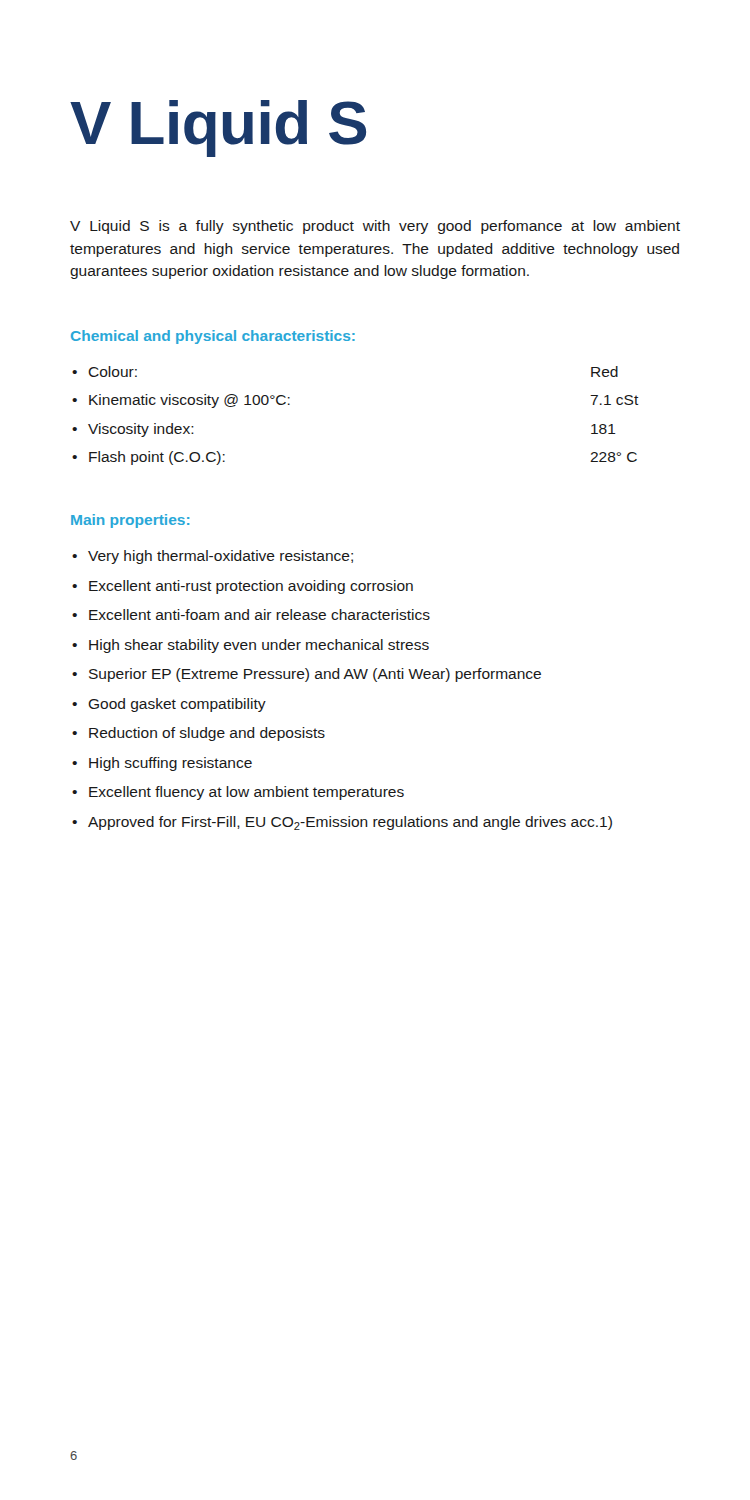V Liquid S
V Liquid S is a fully synthetic product with very good perfomance at low ambient temperatures and high service temperatures. The updated additive technology used guarantees superior oxidation resistance and low sludge formation.
Chemical and physical characteristics:
Colour: Red
Kinematic viscosity @ 100°C: 7.1 cSt
Viscosity index: 181
Flash point (C.O.C): 228° C
Main properties:
Very high thermal-oxidative resistance;
Excellent anti-rust protection avoiding corrosion
Excellent anti-foam and air release characteristics
High shear stability even under mechanical stress
Superior EP (Extreme Pressure) and AW (Anti Wear) performance
Good gasket compatibility
Reduction of sludge and deposists
High scuffing resistance
Excellent fluency at low ambient temperatures
Approved for First-Fill, EU CO2-Emission regulations and angle drives acc.1)
6